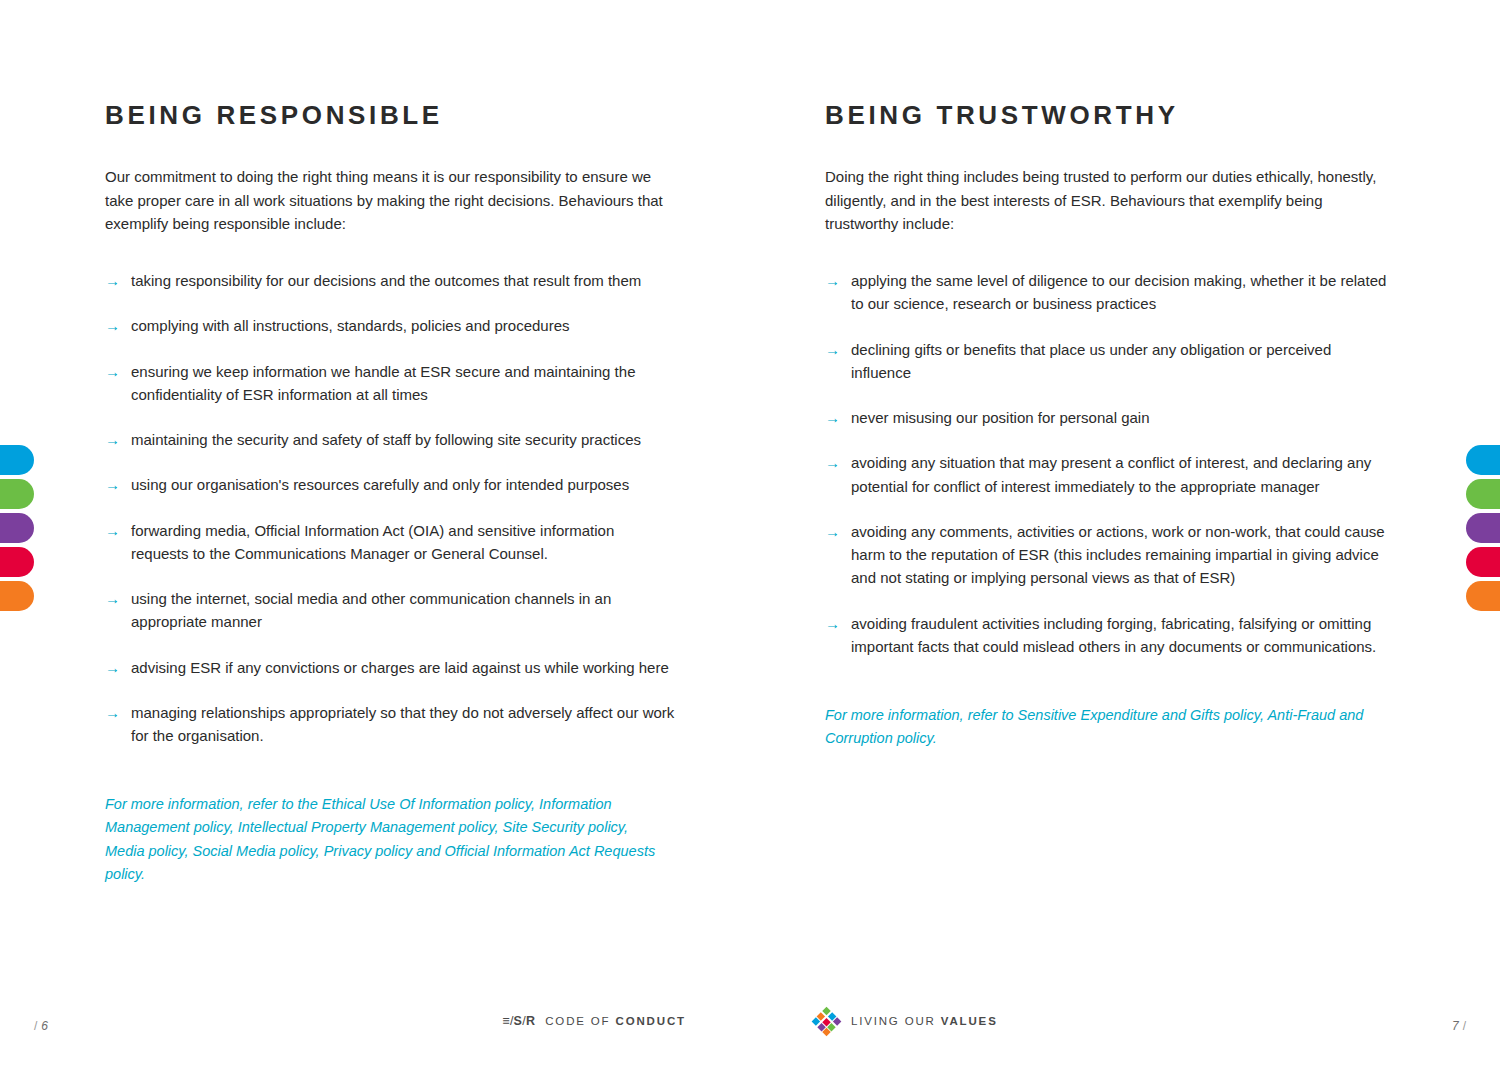Being Responsible
Our commitment to doing the right thing means it is our responsibility to ensure we take proper care in all work situations by making the right decisions. Behaviours that exemplify being responsible include:
taking responsibility for our decisions and the outcomes that result from them
complying with all instructions, standards, policies and procedures
ensuring we keep information we handle at ESR secure and maintaining the confidentiality of ESR information at all times
maintaining the security and safety of staff by following site security practices
using our organisation's resources carefully and only for intended purposes
forwarding media, Official Information Act (OIA) and sensitive information requests to the Communications Manager or General Counsel.
using the internet, social media and other communication channels in an appropriate manner
advising ESR if any convictions or charges are laid against us while working here
managing relationships appropriately so that they do not adversely affect our work for the organisation.
For more information, refer to the Ethical Use Of Information policy, Information Management policy, Intellectual Property Management policy, Site Security policy, Media policy, Social Media policy, Privacy policy and Official Information Act Requests policy.
Being Trustworthy
Doing the right thing includes being trusted to perform our duties ethically, honestly, diligently, and in the best interests of ESR. Behaviours that exemplify being trustworthy include:
applying the same level of diligence to our decision making, whether it be related to our science, research or business practices
declining gifts or benefits that place us under any obligation or perceived influence
never misusing our position for personal gain
avoiding any situation that may present a conflict of interest, and declaring any potential for conflict of interest immediately to the appropriate manager
avoiding any comments, activities or actions, work or non-work, that could cause harm to the reputation of ESR (this includes remaining impartial in giving advice and not stating or implying personal views as that of ESR)
avoiding fraudulent activities including forging, fabricating, falsifying or omitting important facts that could mislead others in any documents or communications.
For more information, refer to Sensitive Expenditure and Gifts policy, Anti-Fraud and Corruption policy.
≡/S/R Code of Conduct
Living our Values
/6
7/